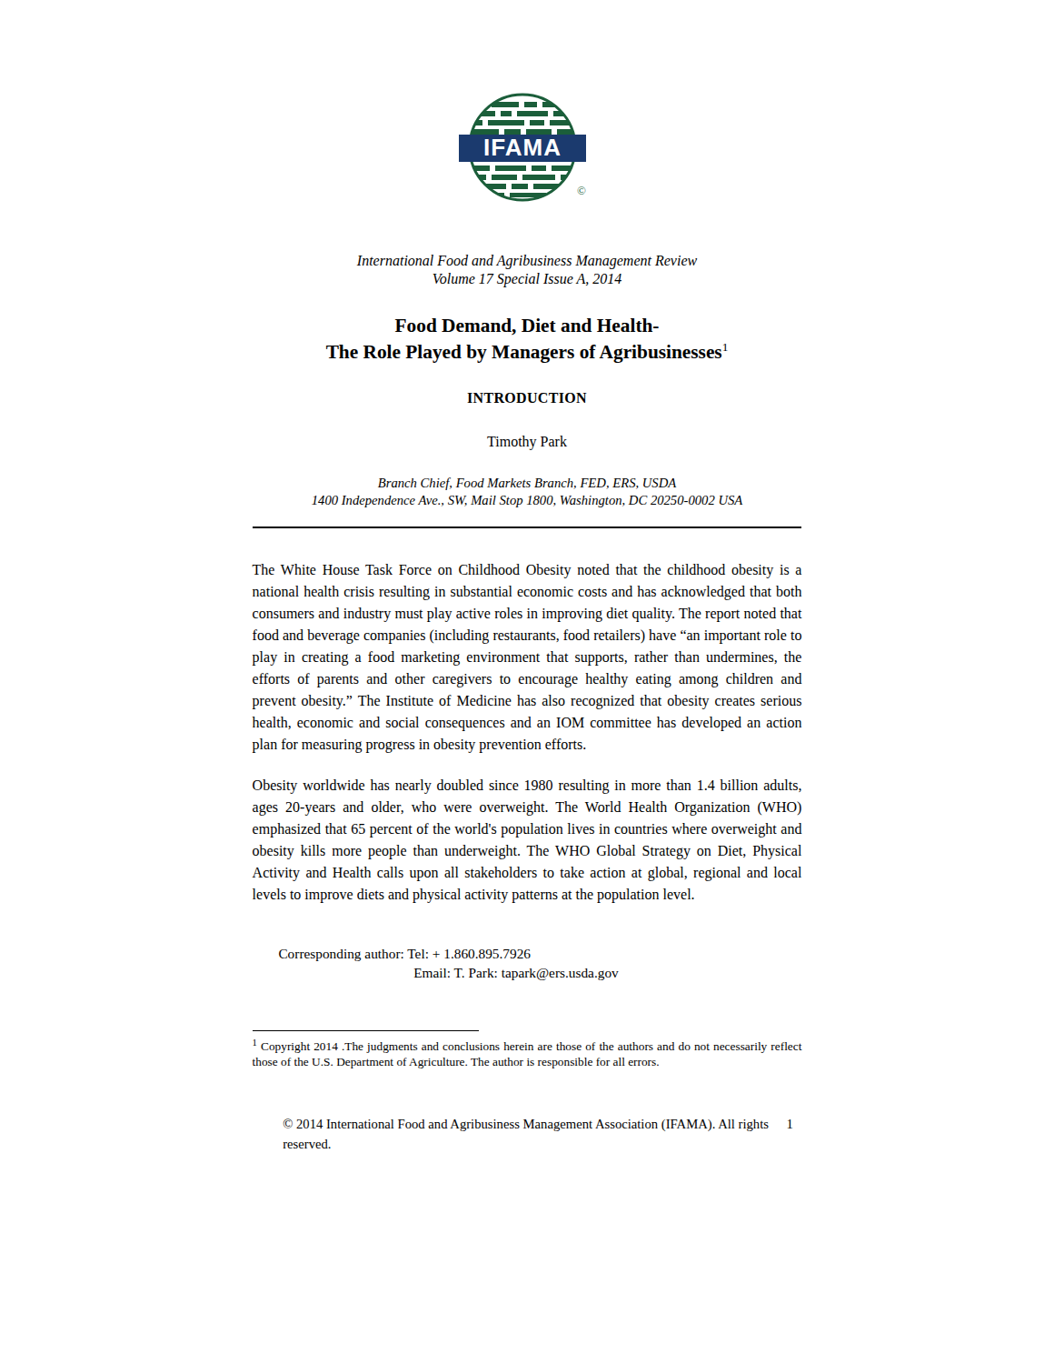IFAMA ©
International Food and Agribusiness Management Review
Volume 17 Special Issue A, 2014
Food Demand, Diet and Health-
The Role Played by Managers of Agribusinesses1
INTRODUCTION
Timothy Park
Branch Chief, Food Markets Branch, FED, ERS, USDA
1400 Independence Ave., SW, Mail Stop 1800, Washington, DC 20250-0002 USA
The White House Task Force on Childhood Obesity noted that the childhood obesity is a national health crisis resulting in substantial economic costs and has acknowledged that both consumers and industry must play active roles in improving diet quality. The report noted that food and beverage companies (including restaurants, food retailers) have “an important role to play in creating a food marketing environment that supports, rather than undermines, the efforts of parents and other caregivers to encourage healthy eating among children and prevent obesity.” The Institute of Medicine has also recognized that obesity creates serious health, economic and social consequences and an IOM committee has developed an action plan for measuring progress in obesity prevention efforts.
Obesity worldwide has nearly doubled since 1980 resulting in more than 1.4 billion adults, ages 20-years and older, who were overweight. The World Health Organization (WHO) emphasized that 65 percent of the world's population lives in countries where overweight and obesity kills more people than underweight. The WHO Global Strategy on Diet, Physical Activity and Health calls upon all stakeholders to take action at global, regional and local levels to improve diets and physical activity patterns at the population level.
Corresponding author: Tel: + 1.860.895.7926
Email: T. Park: tapark@ers.usda.gov
1 Copyright 2014 .The judgments and conclusions herein are those of the authors and do not necessarily reflect those of the U.S. Department of Agriculture. The author is responsible for all errors.
© 2014 International Food and Agribusiness Management Association (IFAMA). All rights reserved. 1